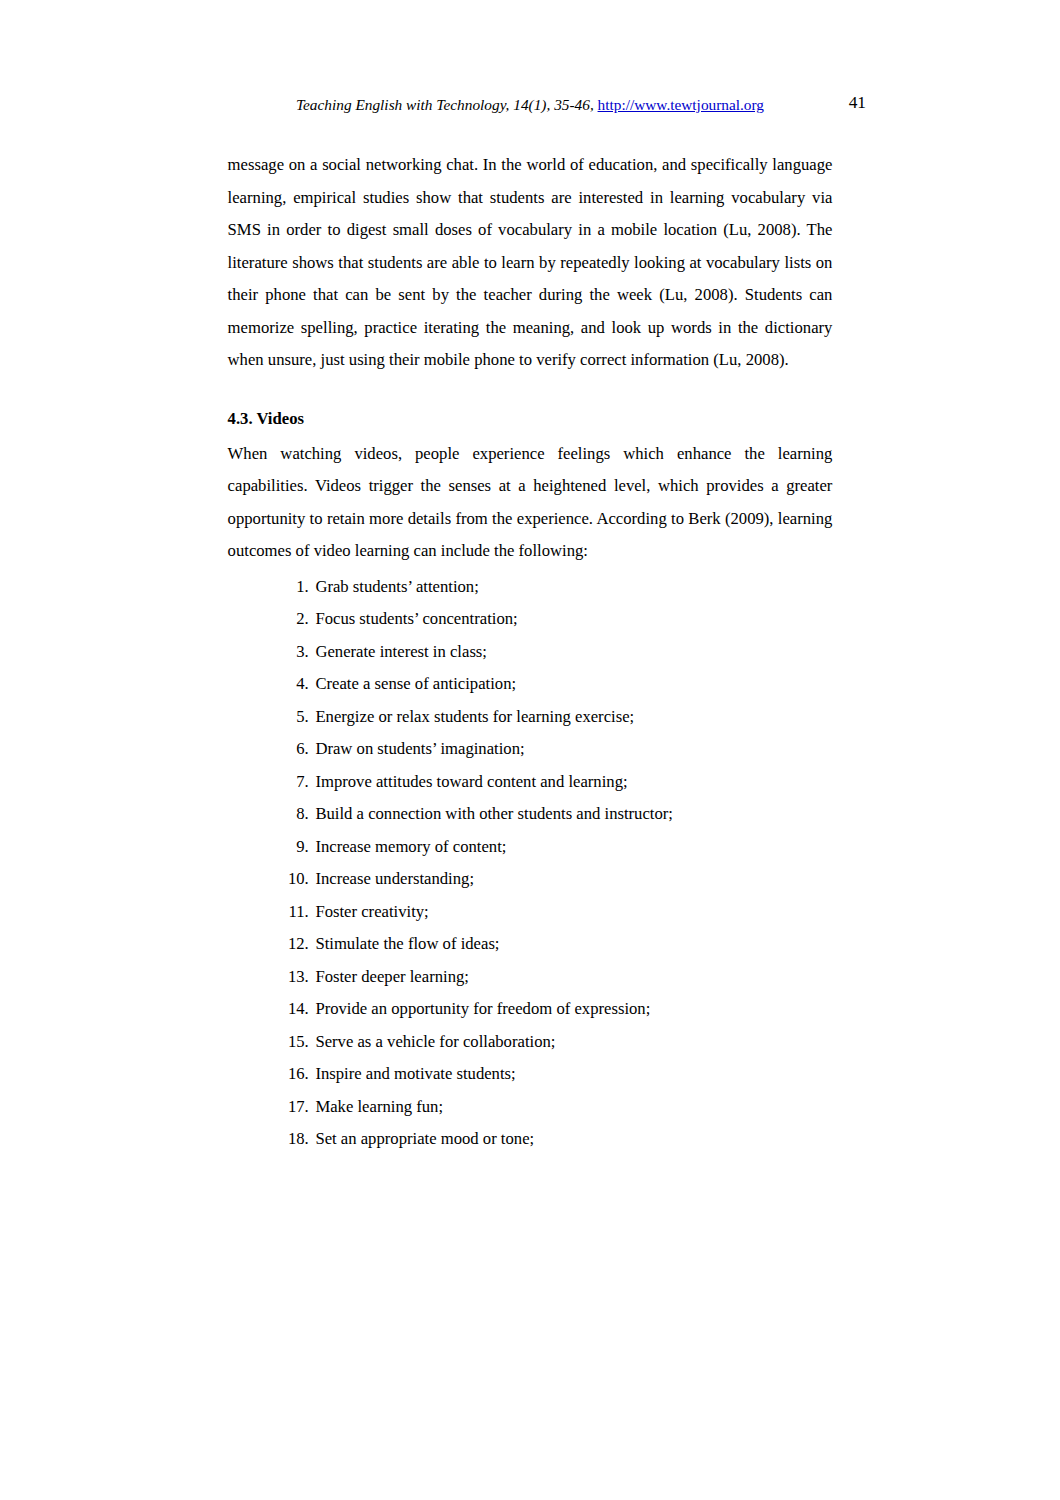Teaching English with Technology, 14(1), 35-46, http://www.tewtjournal.org
41
message on a social networking chat. In the world of education, and specifically language learning, empirical studies show that students are interested in learning vocabulary via SMS in order to digest small doses of vocabulary in a mobile location (Lu, 2008). The literature shows that students are able to learn by repeatedly looking at vocabulary lists on their phone that can be sent by the teacher during the week (Lu, 2008). Students can memorize spelling, practice iterating the meaning, and look up words in the dictionary when unsure, just using their mobile phone to verify correct information (Lu, 2008).
4.3. Videos
When watching videos, people experience feelings which enhance the learning capabilities. Videos trigger the senses at a heightened level, which provides a greater opportunity to retain more details from the experience. According to Berk (2009), learning outcomes of video learning can include the following:
Grab students’ attention;
Focus students’ concentration;
Generate interest in class;
Create a sense of anticipation;
Energize or relax students for learning exercise;
Draw on students’ imagination;
Improve attitudes toward content and learning;
Build a connection with other students and instructor;
Increase memory of content;
Increase understanding;
Foster creativity;
Stimulate the flow of ideas;
Foster deeper learning;
Provide an opportunity for freedom of expression;
Serve as a vehicle for collaboration;
Inspire and motivate students;
Make learning fun;
Set an appropriate mood or tone;